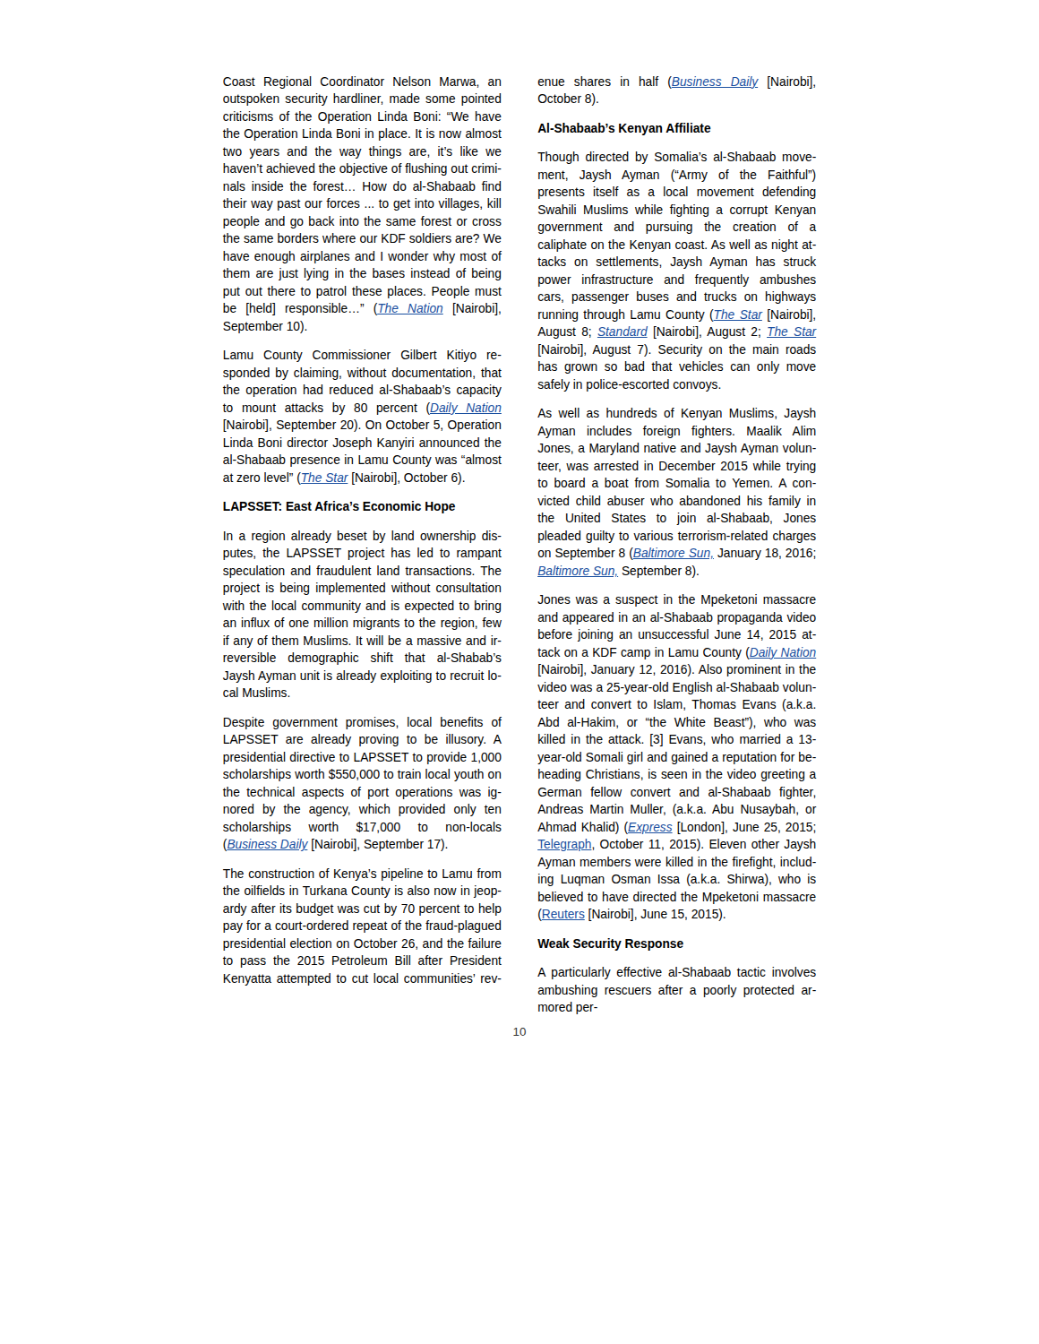Coast Regional Coordinator Nelson Marwa, an outspoken security hardliner, made some pointed criticisms of the Operation Linda Boni: “We have the Operation Linda Boni in place. It is now almost two years and the way things are, it’s like we haven’t achieved the objective of flushing out criminals inside the forest… How do al-Shabaab find their way past our forces ... to get into villages, kill people and go back into the same forest or cross the same borders where our KDF soldiers are? We have enough airplanes and I wonder why most of them are just lying in the bases instead of being put out there to patrol these places. People must be [held] responsible…” (The Nation [Nairobi], September 10).
Lamu County Commissioner Gilbert Kitiyo responded by claiming, without documentation, that the operation had reduced al-Shabaab’s capacity to mount attacks by 80 percent (Daily Nation [Nairobi], September 20). On October 5, Operation Linda Boni director Joseph Kanyiri announced the al-Shabaab presence in Lamu County was “almost at zero level” (The Star [Nairobi], October 6).
LAPSSET: East Africa’s Economic Hope
In a region already beset by land ownership disputes, the LAPSSET project has led to rampant speculation and fraudulent land transactions. The project is being implemented without consultation with the local community and is expected to bring an influx of one million migrants to the region, few if any of them Muslims. It will be a massive and irreversible demographic shift that al-Shabab’s Jaysh Ayman unit is already exploiting to recruit local Muslims.
Despite government promises, local benefits of LAPSSET are already proving to be illusory. A presidential directive to LAPSSET to provide 1,000 scholarships worth $550,000 to train local youth on the technical aspects of port operations was ignored by the agency, which provided only ten scholarships worth $17,000 to non-locals (Business Daily [Nairobi], September 17).
The construction of Kenya’s pipeline to Lamu from the oilfields in Turkana County is also now in jeopardy after its budget was cut by 70 percent to help pay for a court-ordered repeat of the fraud-plagued presidential election on October 26, and the failure to pass the 2015 Petroleum Bill after President Kenyatta attempted to cut local communities’ revenue shares in half (Business Daily [Nairobi], October 8).
Al-Shabaab’s Kenyan Affiliate
Though directed by Somalia’s al-Shabaab movement, Jaysh Ayman (“Army of the Faithful”) presents itself as a local movement defending Swahili Muslims while fighting a corrupt Kenyan government and pursuing the creation of a caliphate on the Kenyan coast. As well as night attacks on settlements, Jaysh Ayman has struck power infrastructure and frequently ambushes cars, passenger buses and trucks on highways running through Lamu County (The Star [Nairobi], August 8; Standard [Nairobi], August 2; The Star [Nairobi], August 7). Security on the main roads has grown so bad that vehicles can only move safely in police-escorted convoys.
As well as hundreds of Kenyan Muslims, Jaysh Ayman includes foreign fighters. Maalik Alim Jones, a Maryland native and Jaysh Ayman volunteer, was arrested in December 2015 while trying to board a boat from Somalia to Yemen. A convicted child abuser who abandoned his family in the United States to join al-Shabaab, Jones pleaded guilty to various terrorism-related charges on September 8 (Baltimore Sun, January 18, 2016; Baltimore Sun, September 8).
Jones was a suspect in the Mpeketoni massacre and appeared in an al-Shabaab propaganda video before joining an unsuccessful June 14, 2015 attack on a KDF camp in Lamu County (Daily Nation [Nairobi], January 12, 2016). Also prominent in the video was a 25-year-old English al-Shabaab volunteer and convert to Islam, Thomas Evans (a.k.a. Abd al-Hakim, or “the White Beast”), who was killed in the attack. [3] Evans, who married a 13-year-old Somali girl and gained a reputation for beheading Christians, is seen in the video greeting a German fellow convert and al-Shabaab fighter, Andreas Martin Muller, (a.k.a. Abu Nusaybah, or Ahmad Khalid) (Express [London], June 25, 2015; Telegraph, October 11, 2015). Eleven other Jaysh Ayman members were killed in the firefight, including Luqman Osman Issa (a.k.a. Shirwa), who is believed to have directed the Mpeketoni massacre (Reuters [Nairobi], June 15, 2015).
Weak Security Response
A particularly effective al-Shabaab tactic involves ambushing rescuers after a poorly protected armored per-
10